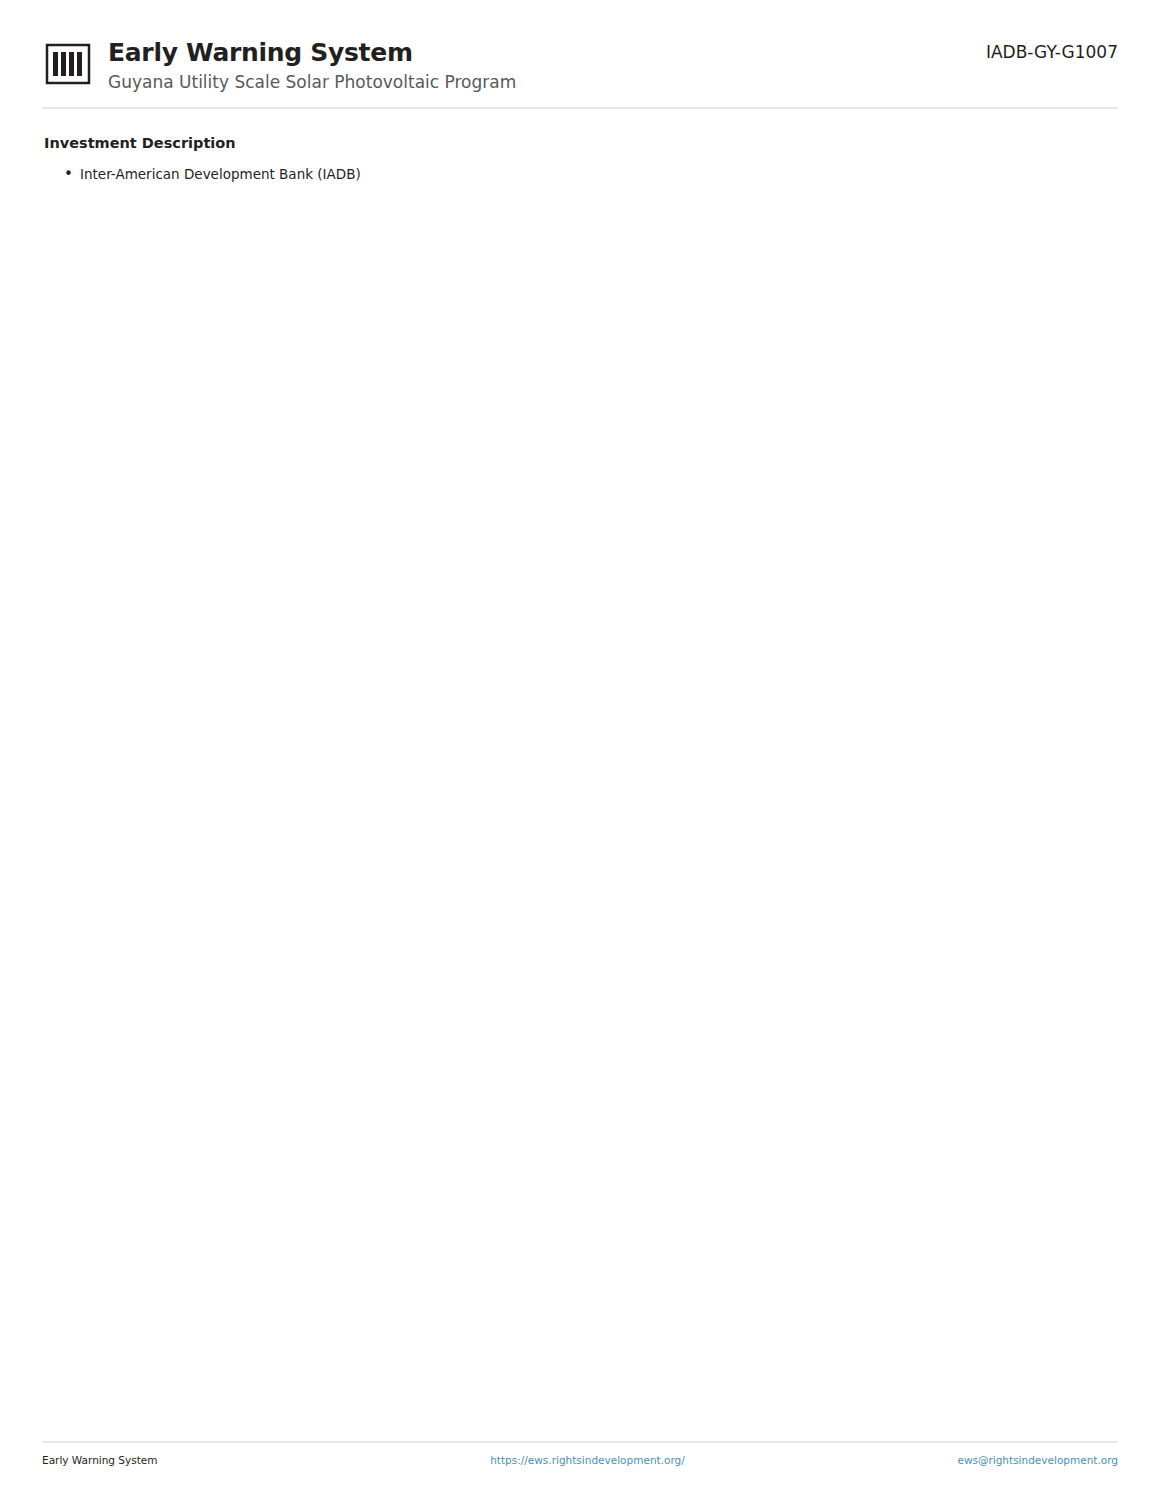Early Warning System
Guyana Utility Scale Solar Photovoltaic Program
IADB-GY-G1007
Investment Description
Inter-American Development Bank (IADB)
Early Warning System
https://ews.rightsindevelopment.org/
ews@rightsindevelopment.org